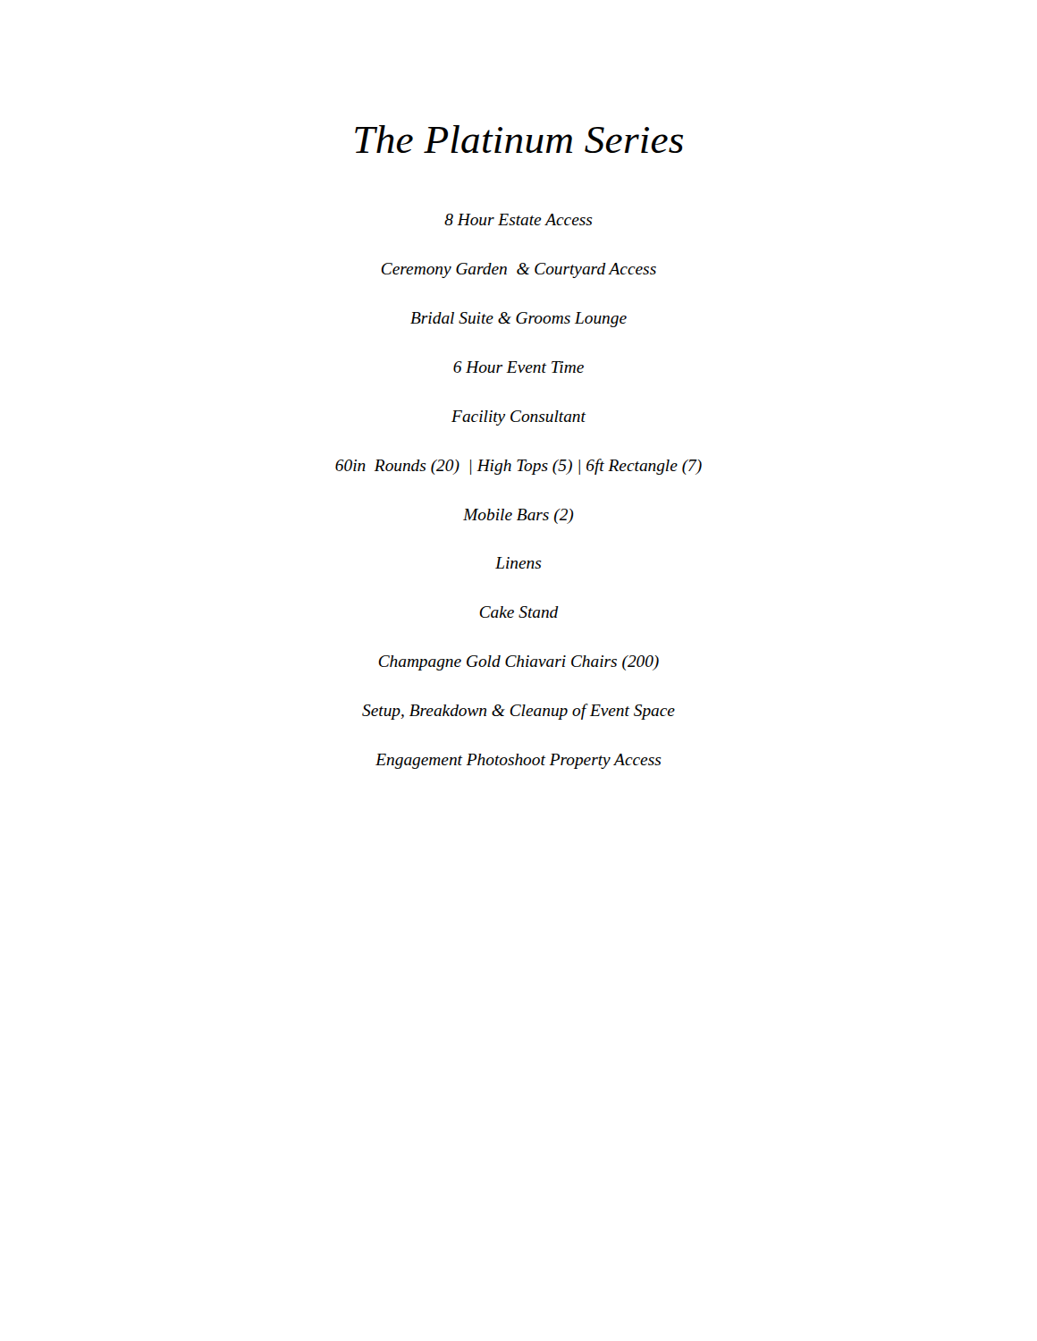The Platinum Series
8 Hour Estate Access
Ceremony Garden & Courtyard Access
Bridal Suite & Grooms Lounge
6 Hour Event Time
Facility Consultant
60in Rounds (20) | High Tops (5) | 6ft Rectangle (7)
Mobile Bars (2)
Linens
Cake Stand
Champagne Gold Chiavari Chairs (200)
Setup, Breakdown & Cleanup of Event Space
Engagement Photoshoot Property Access